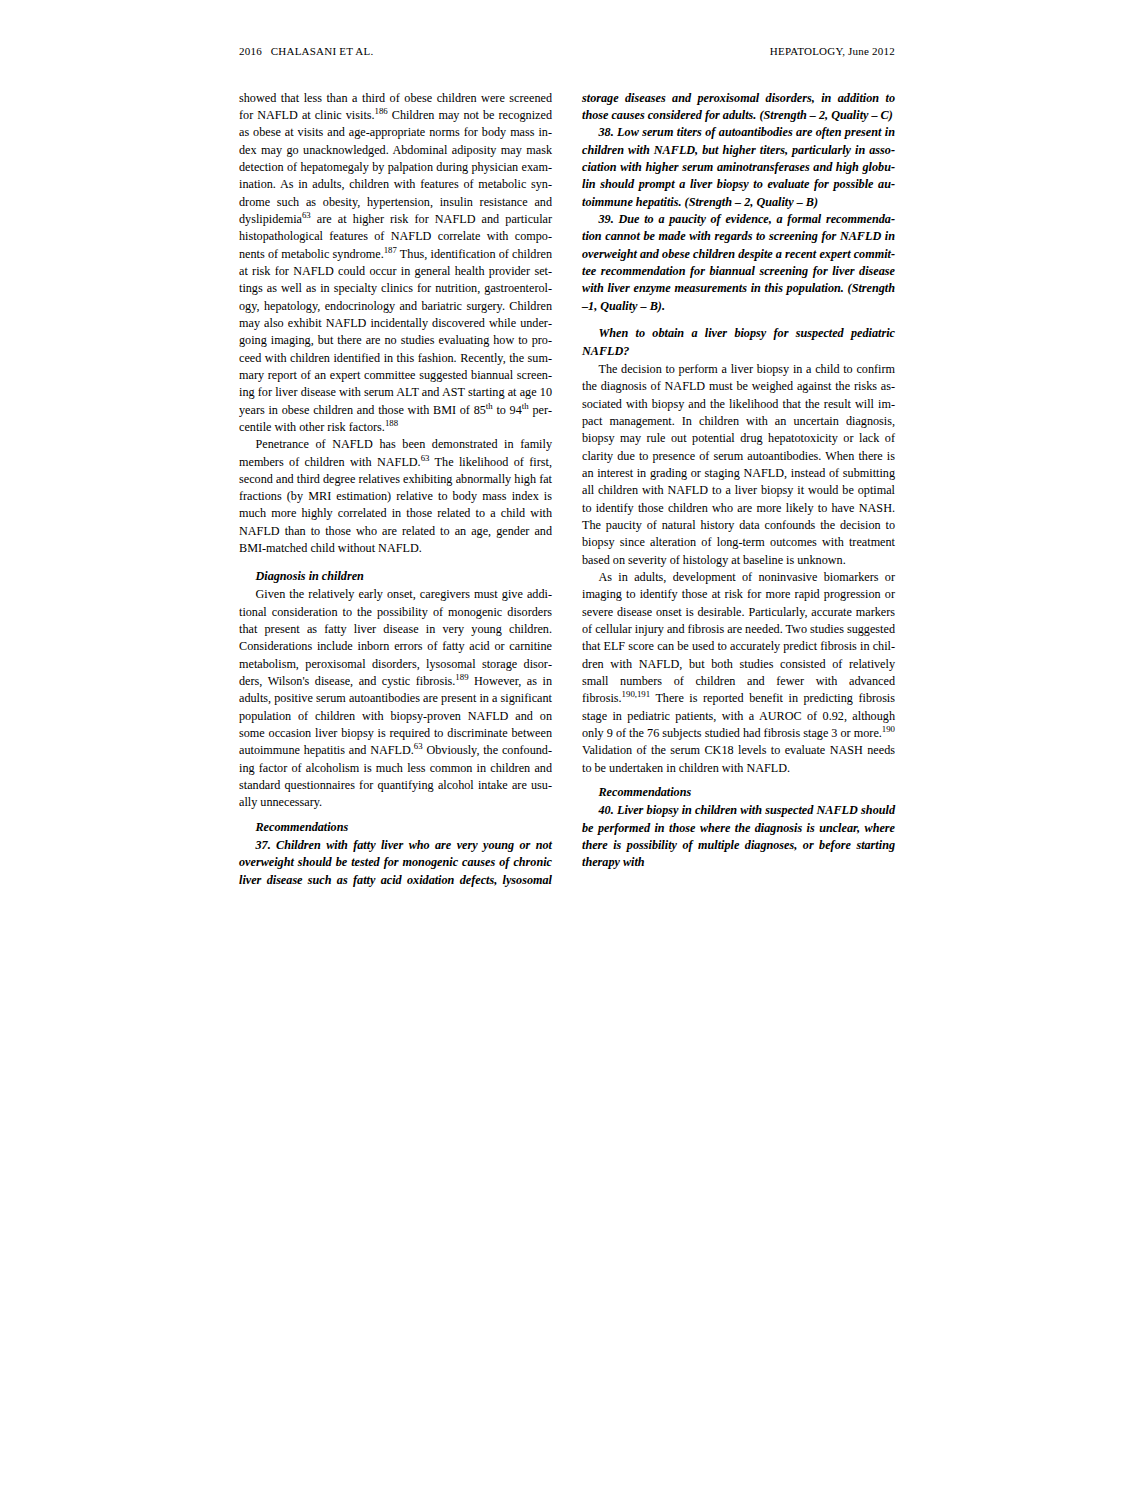2016 Chalasani et al.
HEPATOLOGY, June 2012
showed that less than a third of obese children were screened for NAFLD at clinic visits.186 Children may not be recognized as obese at visits and age-appropriate norms for body mass index may go unacknowledged. Abdominal adiposity may mask detection of hepatomegaly by palpation during physician examination. As in adults, children with features of metabolic syndrome such as obesity, hypertension, insulin resistance and dyslipidemia63 are at higher risk for NAFLD and particular histopathological features of NAFLD correlate with components of metabolic syndrome.187 Thus, identification of children at risk for NAFLD could occur in general health provider settings as well as in specialty clinics for nutrition, gastroenterology, hepatology, endocrinology and bariatric surgery. Children may also exhibit NAFLD incidentally discovered while undergoing imaging, but there are no studies evaluating how to proceed with children identified in this fashion. Recently, the summary report of an expert committee suggested biannual screening for liver disease with serum ALT and AST starting at age 10 years in obese children and those with BMI of 85th to 94th percentile with other risk factors.188
Penetrance of NAFLD has been demonstrated in family members of children with NAFLD.63 The likelihood of first, second and third degree relatives exhibiting abnormally high fat fractions (by MRI estimation) relative to body mass index is much more highly correlated in those related to a child with NAFLD than to those who are related to an age, gender and BMI-matched child without NAFLD.
Diagnosis in children
Given the relatively early onset, caregivers must give additional consideration to the possibility of monogenic disorders that present as fatty liver disease in very young children. Considerations include inborn errors of fatty acid or carnitine metabolism, peroxisomal disorders, lysosomal storage disorders, Wilson's disease, and cystic fibrosis.189 However, as in adults, positive serum autoantibodies are present in a significant population of children with biopsy-proven NAFLD and on some occasion liver biopsy is required to discriminate between autoimmune hepatitis and NAFLD.63 Obviously, the confounding factor of alcoholism is much less common in children and standard questionnaires for quantifying alcohol intake are usually unnecessary.
Recommendations
37. Children with fatty liver who are very young or not overweight should be tested for monogenic causes of chronic liver disease such as fatty acid oxidation defects, lysosomal storage diseases and peroxisomal disorders, in addition to those causes considered for adults. (Strength – 2, Quality – C)
38. Low serum titers of autoantibodies are often present in children with NAFLD, but higher titers, particularly in association with higher serum aminotransferases and high globulin should prompt a liver biopsy to evaluate for possible autoimmune hepatitis. (Strength – 2, Quality – B)
39. Due to a paucity of evidence, a formal recommendation cannot be made with regards to screening for NAFLD in overweight and obese children despite a recent expert committee recommendation for biannual screening for liver disease with liver enzyme measurements in this population. (Strength –1, Quality – B).
When to obtain a liver biopsy for suspected pediatric NAFLD?
The decision to perform a liver biopsy in a child to confirm the diagnosis of NAFLD must be weighed against the risks associated with biopsy and the likelihood that the result will impact management. In children with an uncertain diagnosis, biopsy may rule out potential drug hepatotoxicity or lack of clarity due to presence of serum autoantibodies. When there is an interest in grading or staging NAFLD, instead of submitting all children with NAFLD to a liver biopsy it would be optimal to identify those children who are more likely to have NASH. The paucity of natural history data confounds the decision to biopsy since alteration of long-term outcomes with treatment based on severity of histology at baseline is unknown.
As in adults, development of noninvasive biomarkers or imaging to identify those at risk for more rapid progression or severe disease onset is desirable. Particularly, accurate markers of cellular injury and fibrosis are needed. Two studies suggested that ELF score can be used to accurately predict fibrosis in children with NAFLD, but both studies consisted of relatively small numbers of children and fewer with advanced fibrosis.190,191 There is reported benefit in predicting fibrosis stage in pediatric patients, with a AUROC of 0.92, although only 9 of the 76 subjects studied had fibrosis stage 3 or more.190 Validation of the serum CK18 levels to evaluate NASH needs to be undertaken in children with NAFLD.
Recommendations
40. Liver biopsy in children with suspected NAFLD should be performed in those where the diagnosis is unclear, where there is possibility of multiple diagnoses, or before starting therapy with